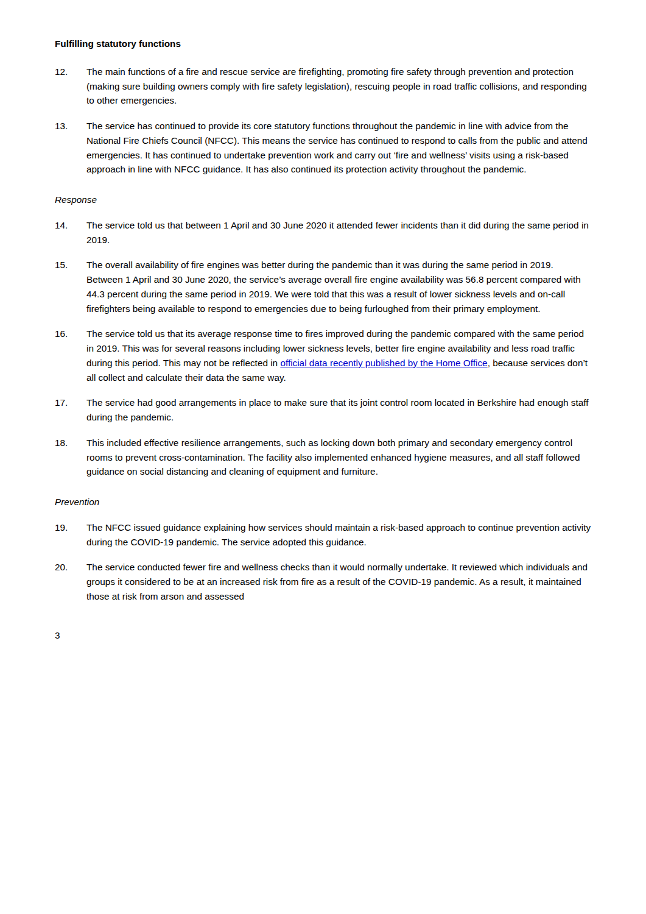Fulfilling statutory functions
12.
The main functions of a fire and rescue service are firefighting, promoting fire safety through prevention and protection (making sure building owners comply with fire safety legislation), rescuing people in road traffic collisions, and responding to other emergencies.
13.
The service has continued to provide its core statutory functions throughout the pandemic in line with advice from the National Fire Chiefs Council (NFCC). This means the service has continued to respond to calls from the public and attend emergencies. It has continued to undertake prevention work and carry out ‘fire and wellness’ visits using a risk-based approach in line with NFCC guidance. It has also continued its protection activity throughout the pandemic.
Response
14.
The service told us that between 1 April and 30 June 2020 it attended fewer incidents than it did during the same period in 2019.
15.
The overall availability of fire engines was better during the pandemic than it was during the same period in 2019. Between 1 April and 30 June 2020, the service’s average overall fire engine availability was 56.8 percent compared with 44.3 percent during the same period in 2019. We were told that this was a result of lower sickness levels and on-call firefighters being available to respond to emergencies due to being furloughed from their primary employment.
16.
The service told us that its average response time to fires improved during the pandemic compared with the same period in 2019. This was for several reasons including lower sickness levels, better fire engine availability and less road traffic during this period. This may not be reflected in official data recently published by the Home Office, because services don’t all collect and calculate their data the same way.
17.
The service had good arrangements in place to make sure that its joint control room located in Berkshire had enough staff during the pandemic.
18.
This included effective resilience arrangements, such as locking down both primary and secondary emergency control rooms to prevent cross-contamination. The facility also implemented enhanced hygiene measures, and all staff followed guidance on social distancing and cleaning of equipment and furniture.
Prevention
19.
The NFCC issued guidance explaining how services should maintain a risk-based approach to continue prevention activity during the COVID-19 pandemic. The service adopted this guidance.
20.
The service conducted fewer fire and wellness checks than it would normally undertake. It reviewed which individuals and groups it considered to be at an increased risk from fire as a result of the COVID-19 pandemic. As a result, it maintained those at risk from arson and assessed
3